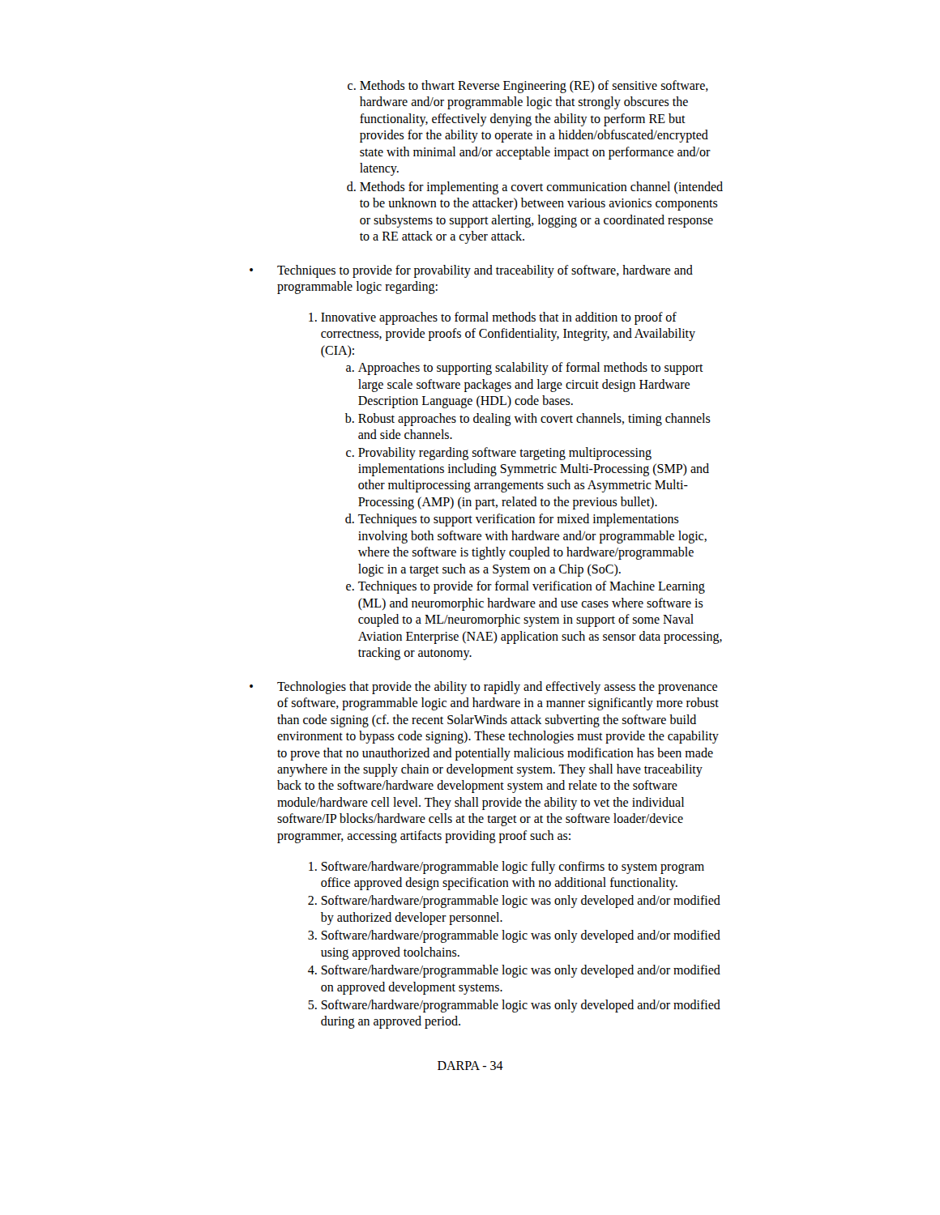Methods to thwart Reverse Engineering (RE) of sensitive software, hardware and/or programmable logic that strongly obscures the functionality, effectively denying the ability to perform RE but provides for the ability to operate in a hidden/obfuscated/encrypted state with minimal and/or acceptable impact on performance and/or latency.
Methods for implementing a covert communication channel (intended to be unknown to the attacker) between various avionics components or subsystems to support alerting, logging or a coordinated response to a RE attack or a cyber attack.
Techniques to provide for provability and traceability of software, hardware and programmable logic regarding:
Innovative approaches to formal methods that in addition to proof of correctness, provide proofs of Confidentiality, Integrity, and Availability (CIA):
Approaches to supporting scalability of formal methods to support large scale software packages and large circuit design Hardware Description Language (HDL) code bases.
Robust approaches to dealing with covert channels, timing channels and side channels.
Provability regarding software targeting multiprocessing implementations including Symmetric Multi-Processing (SMP) and other multiprocessing arrangements such as Asymmetric Multi-Processing (AMP) (in part, related to the previous bullet).
Techniques to support verification for mixed implementations involving both software with hardware and/or programmable logic, where the software is tightly coupled to hardware/programmable logic in a target such as a System on a Chip (SoC).
Techniques to provide for formal verification of Machine Learning (ML) and neuromorphic hardware and use cases where software is coupled to a ML/neuromorphic system in support of some Naval Aviation Enterprise (NAE) application such as sensor data processing, tracking or autonomy.
Technologies that provide the ability to rapidly and effectively assess the provenance of software, programmable logic and hardware in a manner significantly more robust than code signing (cf. the recent SolarWinds attack subverting the software build environment to bypass code signing). These technologies must provide the capability to prove that no unauthorized and potentially malicious modification has been made anywhere in the supply chain or development system. They shall have traceability back to the software/hardware development system and relate to the software module/hardware cell level. They shall provide the ability to vet the individual software/IP blocks/hardware cells at the target or at the software loader/device programmer, accessing artifacts providing proof such as:
Software/hardware/programmable logic fully confirms to system program office approved design specification with no additional functionality.
Software/hardware/programmable logic was only developed and/or modified by authorized developer personnel.
Software/hardware/programmable logic was only developed and/or modified using approved toolchains.
Software/hardware/programmable logic was only developed and/or modified on approved development systems.
Software/hardware/programmable logic was only developed and/or modified during an approved period.
DARPA - 34